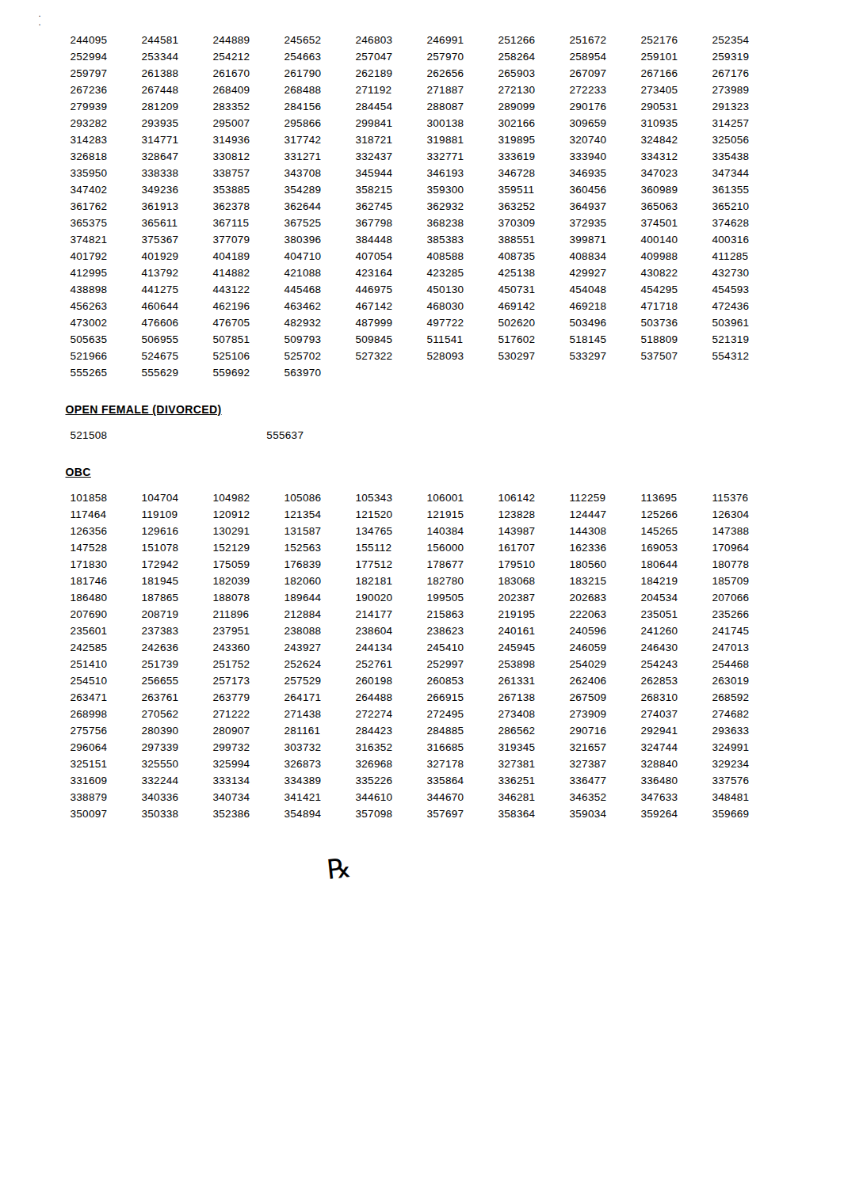.
.
| 244095 | 244581 | 244889 | 245652 | 246803 | 246991 | 251266 | 251672 | 252176 | 252354 |
| 252994 | 253344 | 254212 | 254663 | 257047 | 257970 | 258264 | 258954 | 259101 | 259319 |
| 259797 | 261388 | 261670 | 261790 | 262189 | 262656 | 265903 | 267097 | 267166 | 267176 |
| 267236 | 267448 | 268409 | 268488 | 271192 | 271887 | 272130 | 272233 | 273405 | 273989 |
| 279939 | 281209 | 283352 | 284156 | 284454 | 288087 | 289099 | 290176 | 290531 | 291323 |
| 293282 | 293935 | 295007 | 295866 | 299841 | 300138 | 302166 | 309659 | 310935 | 314257 |
| 314283 | 314771 | 314936 | 317742 | 318721 | 319881 | 319895 | 320740 | 324842 | 325056 |
| 326818 | 328647 | 330812 | 331271 | 332437 | 332771 | 333619 | 333940 | 334312 | 335438 |
| 335950 | 338338 | 338757 | 343708 | 345944 | 346193 | 346728 | 346935 | 347023 | 347344 |
| 347402 | 349236 | 353885 | 354289 | 358215 | 359300 | 359511 | 360456 | 360989 | 361355 |
| 361762 | 361913 | 362378 | 362644 | 362745 | 362932 | 363252 | 364937 | 365063 | 365210 |
| 365375 | 365611 | 367115 | 367525 | 367798 | 368238 | 370309 | 372935 | 374501 | 374628 |
| 374821 | 375367 | 377079 | 380396 | 384448 | 385383 | 388551 | 399871 | 400140 | 400316 |
| 401792 | 401929 | 404189 | 404710 | 407054 | 408588 | 408735 | 408834 | 409988 | 411285 |
| 412995 | 413792 | 414882 | 421088 | 423164 | 423285 | 425138 | 429927 | 430822 | 432730 |
| 438898 | 441275 | 443122 | 445468 | 446975 | 450130 | 450731 | 454048 | 454295 | 454593 |
| 456263 | 460644 | 462196 | 463462 | 467142 | 468030 | 469142 | 469218 | 471718 | 472436 |
| 473002 | 476606 | 476705 | 482932 | 487999 | 497722 | 502620 | 503496 | 503736 | 503961 |
| 505635 | 506955 | 507851 | 509793 | 509845 | 511541 | 517602 | 518145 | 518809 | 521319 |
| 521966 | 524675 | 525106 | 525702 | 527322 | 528093 | 530297 | 533297 | 537507 | 554312 |
| 555265 | 555629 | 559692 | 563970 | | | | | | |
OPEN FEMALE (DIVORCED)
| 521508 | 555637 | | | | | | | | |
OBC
| 101858 | 104704 | 104982 | 105086 | 105343 | 106001 | 106142 | 112259 | 113695 | 115376 |
| 117464 | 119109 | 120912 | 121354 | 121520 | 121915 | 123828 | 124447 | 125266 | 126304 |
| 126356 | 129616 | 130291 | 131587 | 134765 | 140384 | 143987 | 144308 | 145265 | 147388 |
| 147528 | 151078 | 152129 | 152563 | 155112 | 156000 | 161707 | 162336 | 169053 | 170964 |
| 171830 | 172942 | 175059 | 176839 | 177512 | 178677 | 179510 | 180560 | 180644 | 180778 |
| 181746 | 181945 | 182039 | 182060 | 182181 | 182780 | 183068 | 183215 | 184219 | 185709 |
| 186480 | 187865 | 188078 | 189644 | 190020 | 199505 | 202387 | 202683 | 204534 | 207066 |
| 207690 | 208719 | 211896 | 212884 | 214177 | 215863 | 219195 | 222063 | 235051 | 235266 |
| 235601 | 237383 | 237951 | 238088 | 238604 | 238623 | 240161 | 240596 | 241260 | 241745 |
| 242585 | 242636 | 243360 | 243927 | 244134 | 245410 | 245945 | 246059 | 246430 | 247013 |
| 251410 | 251739 | 251752 | 252624 | 252761 | 252997 | 253898 | 254029 | 254243 | 254468 |
| 254510 | 256655 | 257173 | 257529 | 260198 | 260853 | 261331 | 262406 | 262853 | 263019 |
| 263471 | 263761 | 263779 | 264171 | 264488 | 266915 | 267138 | 267509 | 268310 | 268592 |
| 268998 | 270562 | 271222 | 271438 | 272274 | 272495 | 273408 | 273909 | 274037 | 274682 |
| 275756 | 280390 | 280907 | 281161 | 284423 | 284885 | 286562 | 290716 | 292941 | 293633 |
| 296064 | 297339 | 299732 | 303732 | 316352 | 316685 | 319345 | 321657 | 324744 | 324991 |
| 325151 | 325550 | 325994 | 326873 | 326968 | 327178 | 327381 | 327387 | 328840 | 329234 |
| 331609 | 332244 | 333134 | 334389 | 335226 | 335864 | 336251 | 336477 | 336480 | 337576 |
| 338879 | 340336 | 340734 | 341421 | 344610 | 344670 | 346281 | 346352 | 347633 | 348481 |
| 350097 | 350338 | 352386 | 354894 | 357098 | 357697 | 358364 | 359034 | 359264 | 359669 |
℞